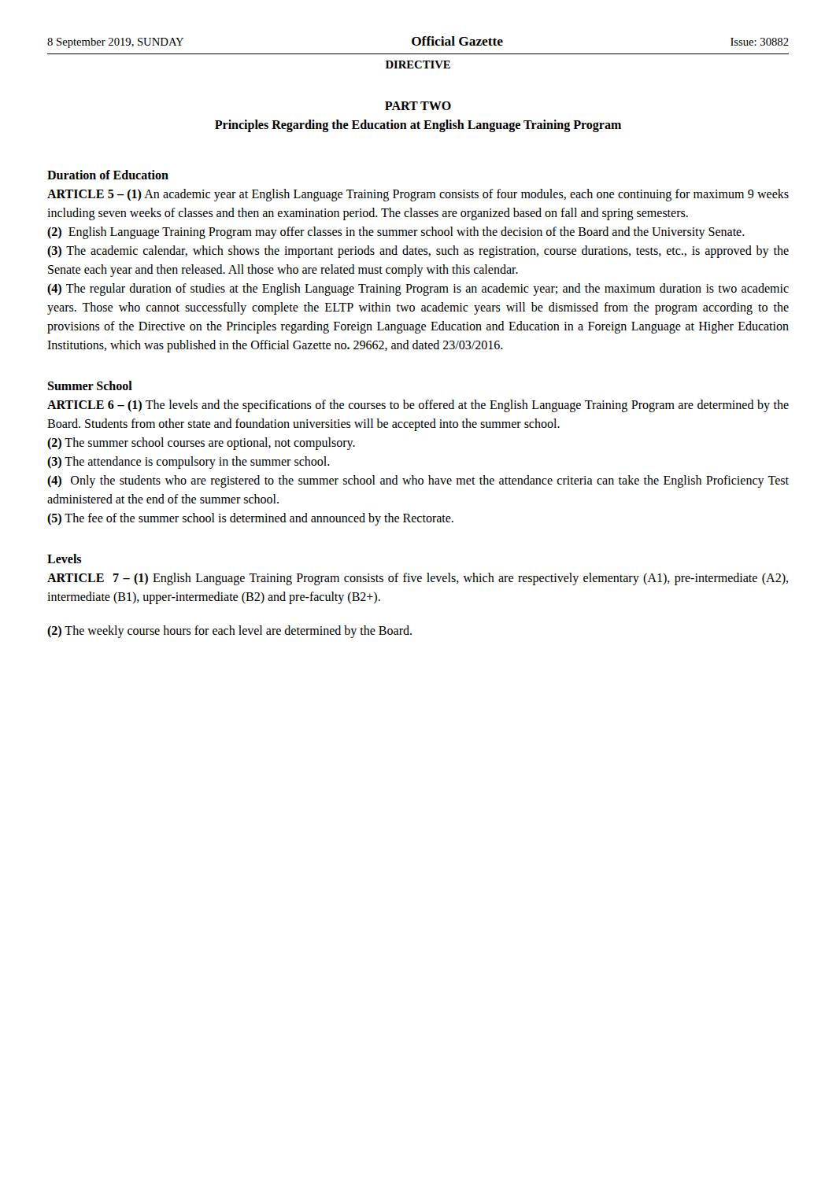8 September 2019, SUNDAY Official Gazette Issue: 30882
DIRECTIVE
PART TWO
Principles Regarding the Education at English Language Training Program
Duration of Education
ARTICLE 5 – (1) An academic year at English Language Training Program consists of four modules, each one continuing for maximum 9 weeks including seven weeks of classes and then an examination period. The classes are organized based on fall and spring semesters.
(2) English Language Training Program may offer classes in the summer school with the decision of the Board and the University Senate.
(3) The academic calendar, which shows the important periods and dates, such as registration, course durations, tests, etc., is approved by the Senate each year and then released. All those who are related must comply with this calendar.
(4) The regular duration of studies at the English Language Training Program is an academic year; and the maximum duration is two academic years. Those who cannot successfully complete the ELTP within two academic years will be dismissed from the program according to the provisions of the Directive on the Principles regarding Foreign Language Education and Education in a Foreign Language at Higher Education Institutions, which was published in the Official Gazette no. 29662, and dated 23/03/2016.
Summer School
ARTICLE 6 – (1) The levels and the specifications of the courses to be offered at the English Language Training Program are determined by the Board. Students from other state and foundation universities will be accepted into the summer school.
(2) The summer school courses are optional, not compulsory.
(3) The attendance is compulsory in the summer school.
(4) Only the students who are registered to the summer school and who have met the attendance criteria can take the English Proficiency Test administered at the end of the summer school.
(5) The fee of the summer school is determined and announced by the Rectorate.
Levels
ARTICLE 7 – (1) English Language Training Program consists of five levels, which are respectively elementary (A1), pre-intermediate (A2), intermediate (B1), upper-intermediate (B2) and pre-faculty (B2+).
(2) The weekly course hours for each level are determined by the Board.